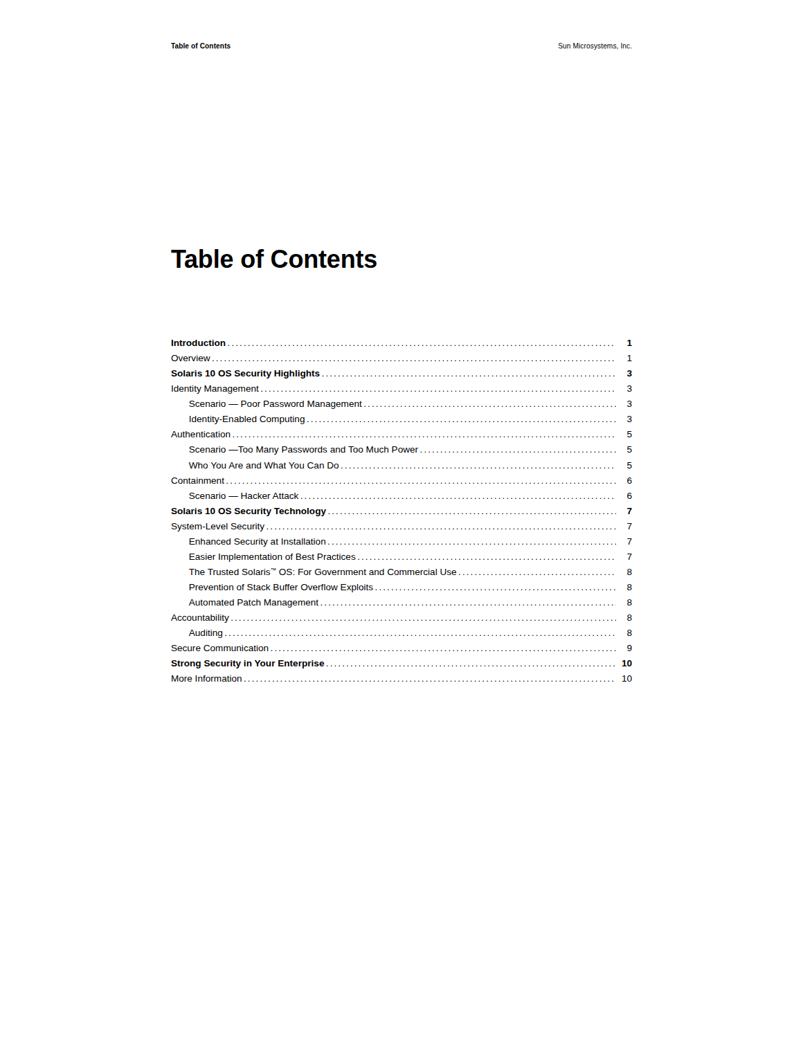Table of Contents Sun Microsystems, Inc.
Table of Contents
Introduction ........................................................................................................................... 1
Overview ........................................................................................................................... 1
Solaris 10 OS Security Highlights ........................................................................................................................... 3
Identity Management ........................................................................................................................... 3
Scenario — Poor Password Management ........................................................................................................................... 3
Identity-Enabled Computing ........................................................................................................................... 3
Authentication ........................................................................................................................... 5
Scenario —Too Many Passwords and Too Much Power ........................................................................................................................... 5
Who You Are and What You Can Do ........................................................................................................................... 5
Containment ........................................................................................................................... 6
Scenario — Hacker Attack ........................................................................................................................... 6
Solaris 10 OS Security Technology ........................................................................................................................... 7
System-Level Security ........................................................................................................................... 7
Enhanced Security at Installation ........................................................................................................................... 7
Easier Implementation of Best Practices ........................................................................................................................... 7
The Trusted Solaris™ OS: For Government and Commercial Use ........................................................................................................................... 8
Prevention of Stack Buffer Overflow Exploits ........................................................................................................................... 8
Automated Patch Management ........................................................................................................................... 8
Accountability ........................................................................................................................... 8
Auditing ........................................................................................................................... 8
Secure Communication ........................................................................................................................... 9
Strong Security in Your Enterprise ........................................................................................................................... 10
More Information ........................................................................................................................... 10